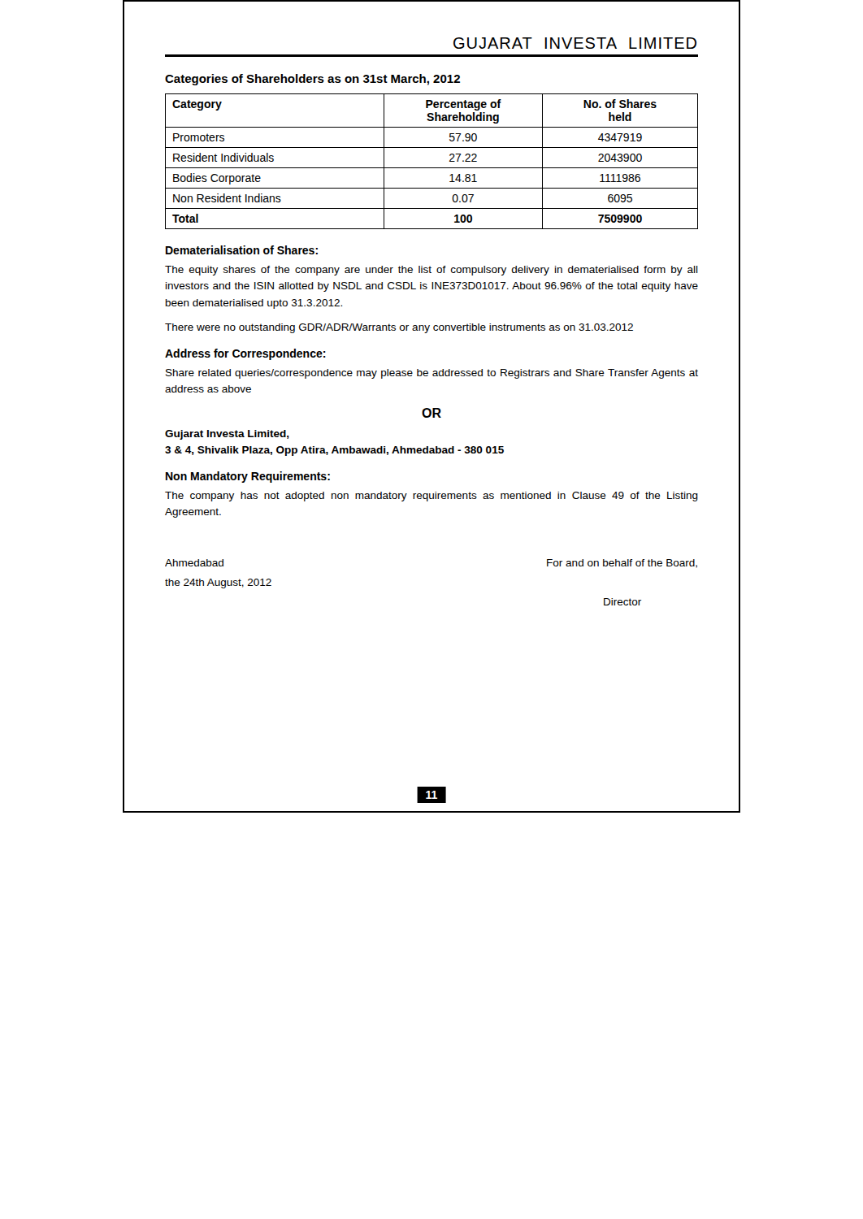GUJARAT INVESTA LIMITED
Categories of Shareholders as on 31st March, 2012
| Category | Percentage of Shareholding | No. of Shares held |
| --- | --- | --- |
| Promoters | 57.90 | 4347919 |
| Resident Individuals | 27.22 | 2043900 |
| Bodies Corporate | 14.81 | 1111986 |
| Non Resident Indians | 0.07 | 6095 |
| Total | 100 | 7509900 |
Dematerialisation of Shares:
The equity shares of the company are under the list of compulsory delivery in dematerialised form by all investors and the ISIN allotted by NSDL and CSDL is INE373D01017. About 96.96% of the total equity have been dematerialised upto 31.3.2012.
There were no outstanding GDR/ADR/Warrants or any convertible instruments as on 31.03.2012
Address for Correspondence:
Share related queries/correspondence may please be addressed to Registrars and Share Transfer Agents at address as above
OR
Gujarat Investa Limited,
3 & 4, Shivalik Plaza, Opp Atira, Ambawadi, Ahmedabad - 380 015
Non Mandatory Requirements:
The company has not adopted non mandatory requirements as mentioned in Clause 49 of the Listing Agreement.
Ahmedabad
the 24th August, 2012
For and on behalf of the Board,
Director
11